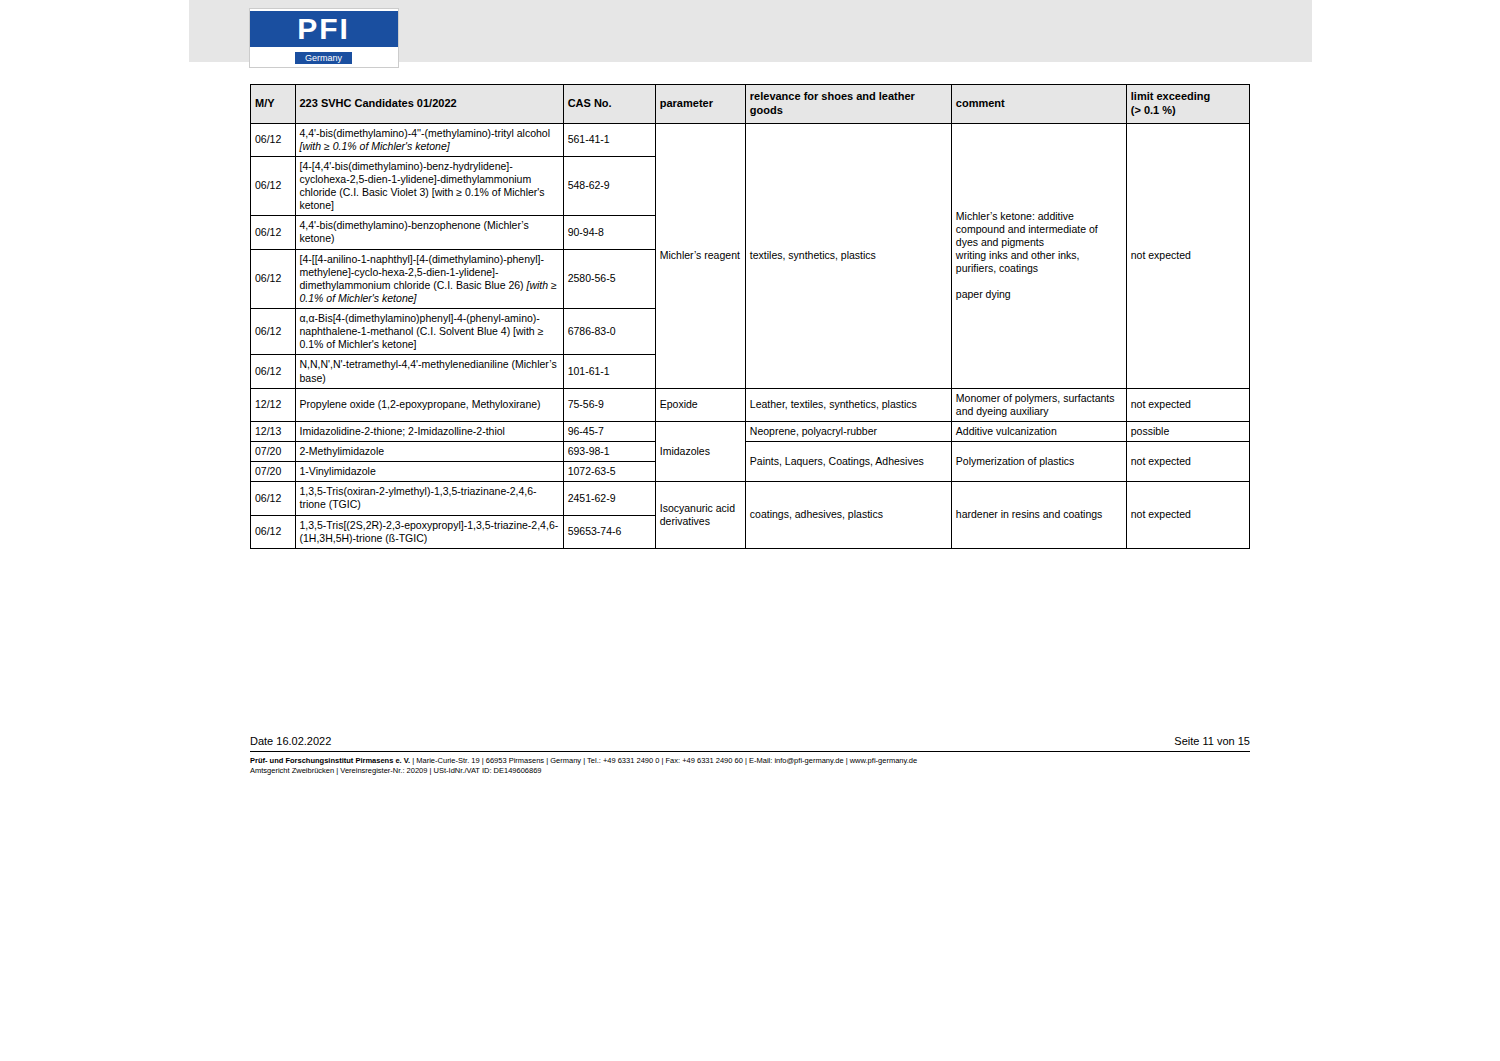PFI
Germany
| M/Y | 223 SVHC Candidates 01/2022 | CAS No. | parameter | relevance for shoes and leather goods | comment | limit exceeding (> 0.1 %) |
| --- | --- | --- | --- | --- | --- | --- |
| 06/12 | 4,4'-bis(dimethylamino)-4''-(methylamino)-trityl alcohol [with ≥ 0.1% of Michler's ketone] | 561-41-1 | Michler’s reagent | textiles, synthetics, plastics | Michler’s ketone: additive compound and intermediate of dyes and pigments writing inks and other inks, purifiers, coatings paper dying | not expected |
| 06/12 | [4-[4,4'-bis(dimethylamino)-benz-hydrylidene]-cyclohexa-2,5-dien-1-ylidene]-dimethylammonium chloride (C.I. Basic Violet 3) [with ≥ 0.1% of Michler's ketone] | 548-62-9 |
| 06/12 | 4,4'-bis(dimethylamino)-benzophenone (Michler’s ketone) | 90-94-8 |
| 06/12 | [4-[[4-anilino-1-naphthyl]-[4-(dimethylamino)-phenyl]-methylene]-cyclo-hexa-2,5-dien-1-ylidene]-dimethylammonium chloride (C.I. Basic Blue 26) [with ≥ 0.1% of Michler's ketone] | 2580-56-5 |
| 06/12 | α,α-Bis[4-(dimethylamino)phenyl]-4-(phenyl-amino)-naphthalene-1-methanol (C.I. Solvent Blue 4) [with ≥ 0.1% of Michler's ketone] | 6786-83-0 |
| 06/12 | N,N,N',N'-tetramethyl-4,4'-methylenedianiline (Michler’s base) | 101-61-1 |
| 12/12 | Propylene oxide (1,2-epoxypropane, Methyloxirane) | 75-56-9 | Epoxide | Leather, textiles, synthetics, plastics | Monomer of polymers, surfactants and dyeing auxiliary | not expected |
| 12/13 | Imidazolidine-2-thione; 2-Imidazolline-2-thiol | 96-45-7 | Imidazoles | Neoprene, polyacryl-rubber | Additive vulcanization | possible |
| 07/20 | 2-Methylimidazole | 693-98-1 | Paints, Laquers, Coatings, Adhesives | Polymerization of plastics | not expected |
| 07/20 | 1-Vinylimidazole | 1072-63-5 |
| 06/12 | 1,3,5-Tris(oxiran-2-ylmethyl)-1,3,5-triazinane-2,4,6-trione (TGIC) | 2451-62-9 | Isocyanuric acid derivatives | coatings, adhesives, plastics | hardener in resins and coatings | not expected |
| 06/12 | 1,3,5-Tris[(2S,2R)-2,3-epoxypropyl]-1,3,5-triazine-2,4,6-(1H,3H,5H)-trione (ß-TGIC) | 59653-74-6 |
Date 16.02.2022
Seite 11 von 15
Prüf- und Forschungsinstitut Pirmasens e. V. | Marie-Curie-Str. 19 | 66953 Pirmasens | Germany | Tel.: +49 6331 2490 0 | Fax: +49 6331 2490 60 | E-Mail: info@pfi-germany.de | www.pfi-germany.de
Amtsgericht Zweibrücken | Vereinsregister-Nr.: 20209 | USt-IdNr./VAT ID: DE149606869